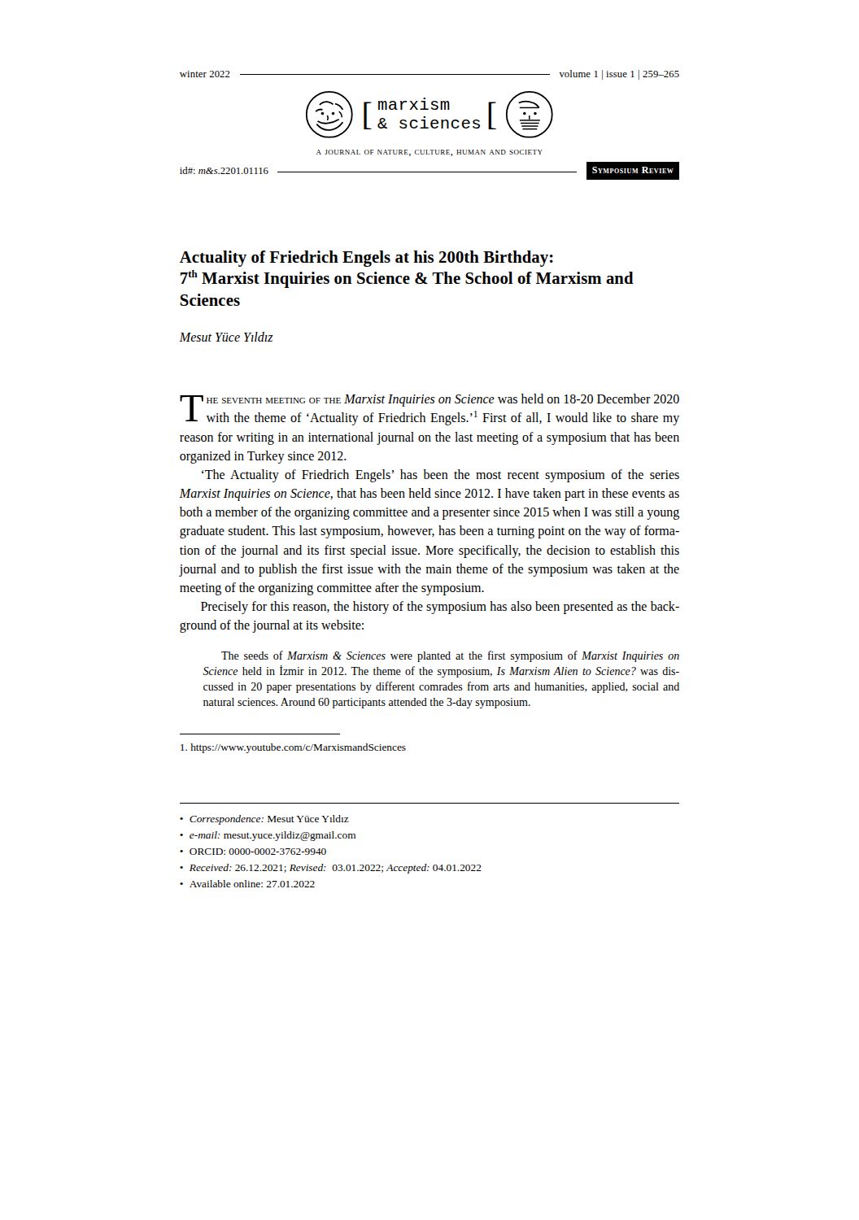winter 2022 volume 1 | issue 1 | 259–265
[ marxism
& sciences [
a journal of nature, culture, human and society
id#: m&s.2201.01116 Symposium Review
Actuality of Friedrich Engels at his 200th Birthday:
7th Marxist Inquiries on Science & The School of Marxism and Sciences
Mesut Yüce Yıldız
The seventh meeting of the Marxist Inquiries on Science was held on 18-20 December 2020 with the theme of ‘Actuality of Friedrich Engels.’1 First of all, I would like to share my reason for writing in an international journal on the last meeting of a symposium that has been organized in Turkey since 2012.
‘The Actuality of Friedrich Engels’ has been the most recent symposium of the series Marxist Inquiries on Science, that has been held since 2012. I have taken part in these events as both a member of the organizing committee and a presenter since 2015 when I was still a young graduate student. This last symposium, however, has been a turning point on the way of formation of the journal and its first special issue. More specifically, the decision to establish this journal and to publish the first issue with the main theme of the symposium was taken at the meeting of the organizing committee after the symposium.
Precisely for this reason, the history of the symposium has also been presented as the background of the journal at its website:
The seeds of Marxism & Sciences were planted at the first symposium of Marxist Inquiries on Science held in İzmir in 2012. The theme of the symposium, Is Marxism Alien to Science? was discussed in 20 paper presentations by different comrades from arts and humanities, applied, social and natural sciences. Around 60 participants attended the 3-day symposium.
1. https://www.youtube.com/c/MarxismandSciences
Correspondence: Mesut Yüce Yıldız
e-mail: mesut.yuce.yildiz@gmail.com
ORCID: 0000-0002-3762-9940
Received: 26.12.2021; Revised: 03.01.2022; Accepted: 04.01.2022
Available online: 27.01.2022